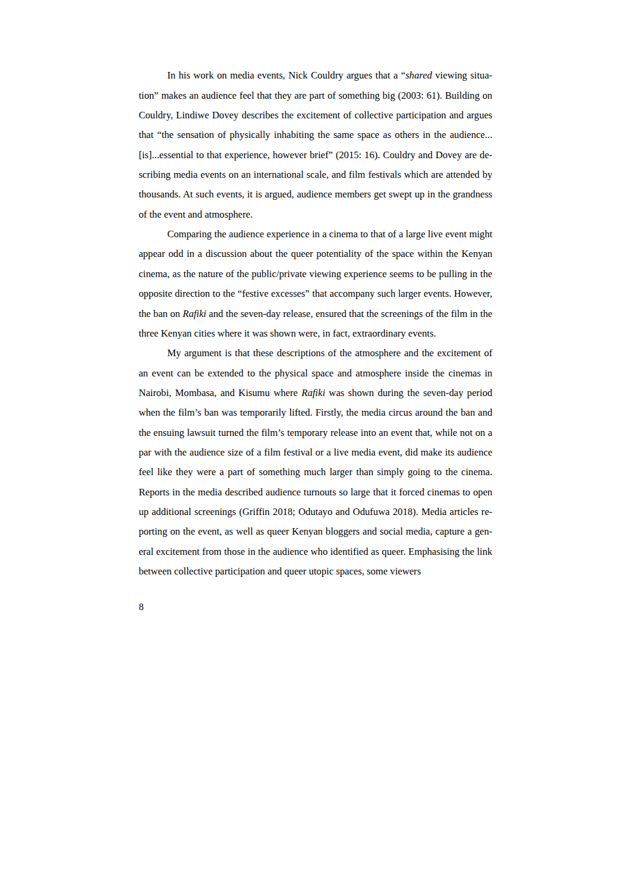In his work on media events, Nick Couldry argues that a “shared viewing situation” makes an audience feel that they are part of something big (2003: 61). Building on Couldry, Lindiwe Dovey describes the excitement of collective participation and argues that “the sensation of physically inhabiting the same space as others in the audience... [is]...essential to that experience, however brief” (2015: 16). Couldry and Dovey are describing media events on an international scale, and film festivals which are attended by thousands. At such events, it is argued, audience members get swept up in the grandness of the event and atmosphere.
Comparing the audience experience in a cinema to that of a large live event might appear odd in a discussion about the queer potentiality of the space within the Kenyan cinema, as the nature of the public/private viewing experience seems to be pulling in the opposite direction to the “festive excesses” that accompany such larger events. However, the ban on Rafiki and the seven-day release, ensured that the screenings of the film in the three Kenyan cities where it was shown were, in fact, extraordinary events.
My argument is that these descriptions of the atmosphere and the excitement of an event can be extended to the physical space and atmosphere inside the cinemas in Nairobi, Mombasa, and Kisumu where Rafiki was shown during the seven-day period when the film’s ban was temporarily lifted. Firstly, the media circus around the ban and the ensuing lawsuit turned the film’s temporary release into an event that, while not on a par with the audience size of a film festival or a live media event, did make its audience feel like they were a part of something much larger than simply going to the cinema. Reports in the media described audience turnouts so large that it forced cinemas to open up additional screenings (Griffin 2018; Odutayo and Odufuwa 2018). Media articles reporting on the event, as well as queer Kenyan bloggers and social media, capture a general excitement from those in the audience who identified as queer. Emphasising the link between collective participation and queer utopic spaces, some viewers
8